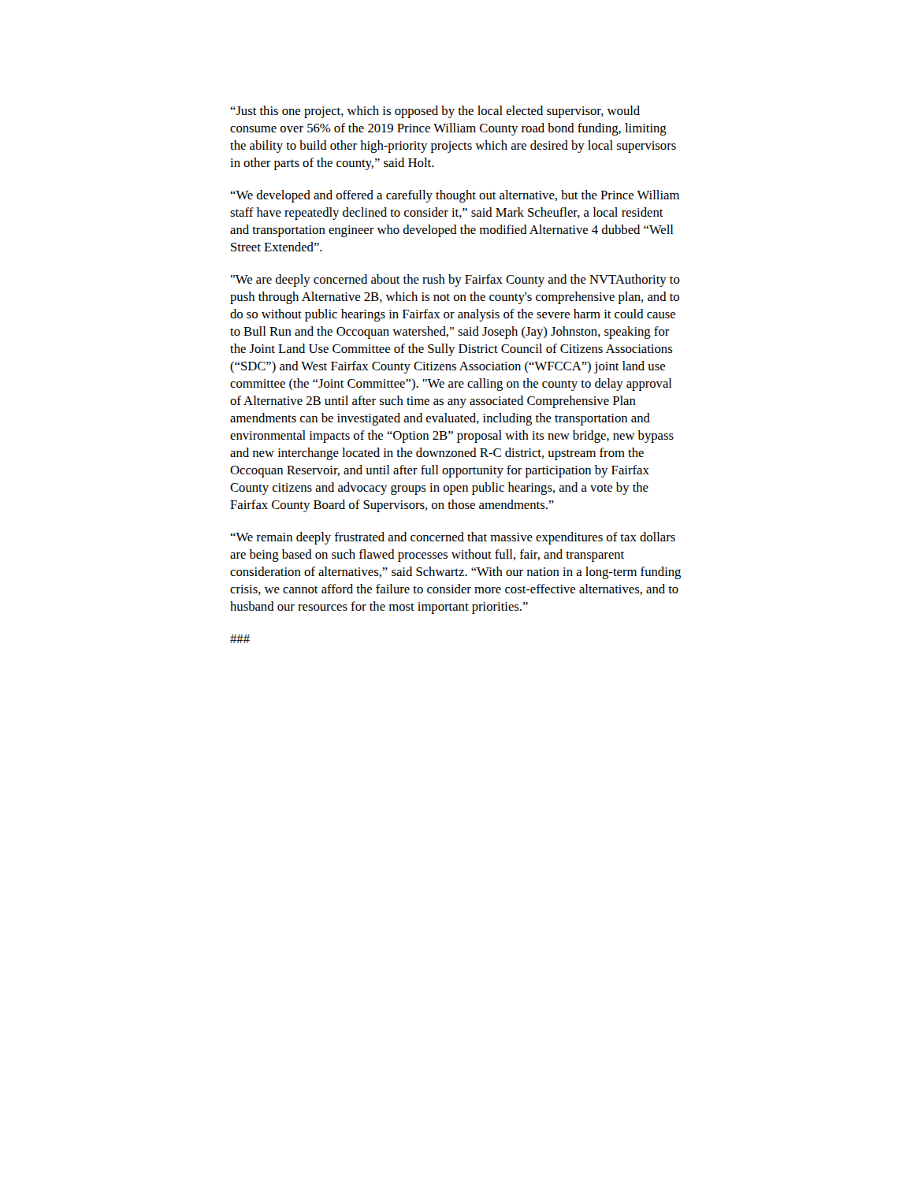“Just this one project, which is opposed by the local elected supervisor, would consume over 56% of the 2019 Prince William County road bond funding, limiting the ability to build other high-priority projects which are desired by local supervisors in other parts of the county,” said Holt.
“We developed and offered a carefully thought out alternative, but the Prince William staff have repeatedly declined to consider it,” said Mark Scheufler, a local resident and transportation engineer who developed the modified Alternative 4 dubbed “Well Street Extended”.
"We are deeply concerned about the rush by Fairfax County and the NVTAuthority to push through Alternative 2B, which is not on the county's comprehensive plan, and to do so without public hearings in Fairfax or analysis of the severe harm it could cause to Bull Run and the Occoquan watershed," said Joseph (Jay) Johnston, speaking for the Joint Land Use Committee of the Sully District Council of Citizens Associations (“SDC”) and West Fairfax County Citizens Association (“WFCCA”) joint land use committee (the “Joint Committee”). "We are calling on the county to delay approval of Alternative 2B until after such time as any associated Comprehensive Plan amendments can be investigated and evaluated, including the transportation and environmental impacts of the “Option 2B” proposal with its new bridge, new bypass and new interchange located in the downzoned R-C district, upstream from the Occoquan Reservoir, and until after full opportunity for participation by Fairfax County citizens and advocacy groups in open public hearings, and a vote by the Fairfax County Board of Supervisors, on those amendments.”
“We remain deeply frustrated and concerned that massive expenditures of tax dollars are being based on such flawed processes without full, fair, and transparent consideration of alternatives,” said Schwartz. “With our nation in a long-term funding crisis, we cannot afford the failure to consider more cost-effective alternatives, and to husband our resources for the most important priorities.”
###